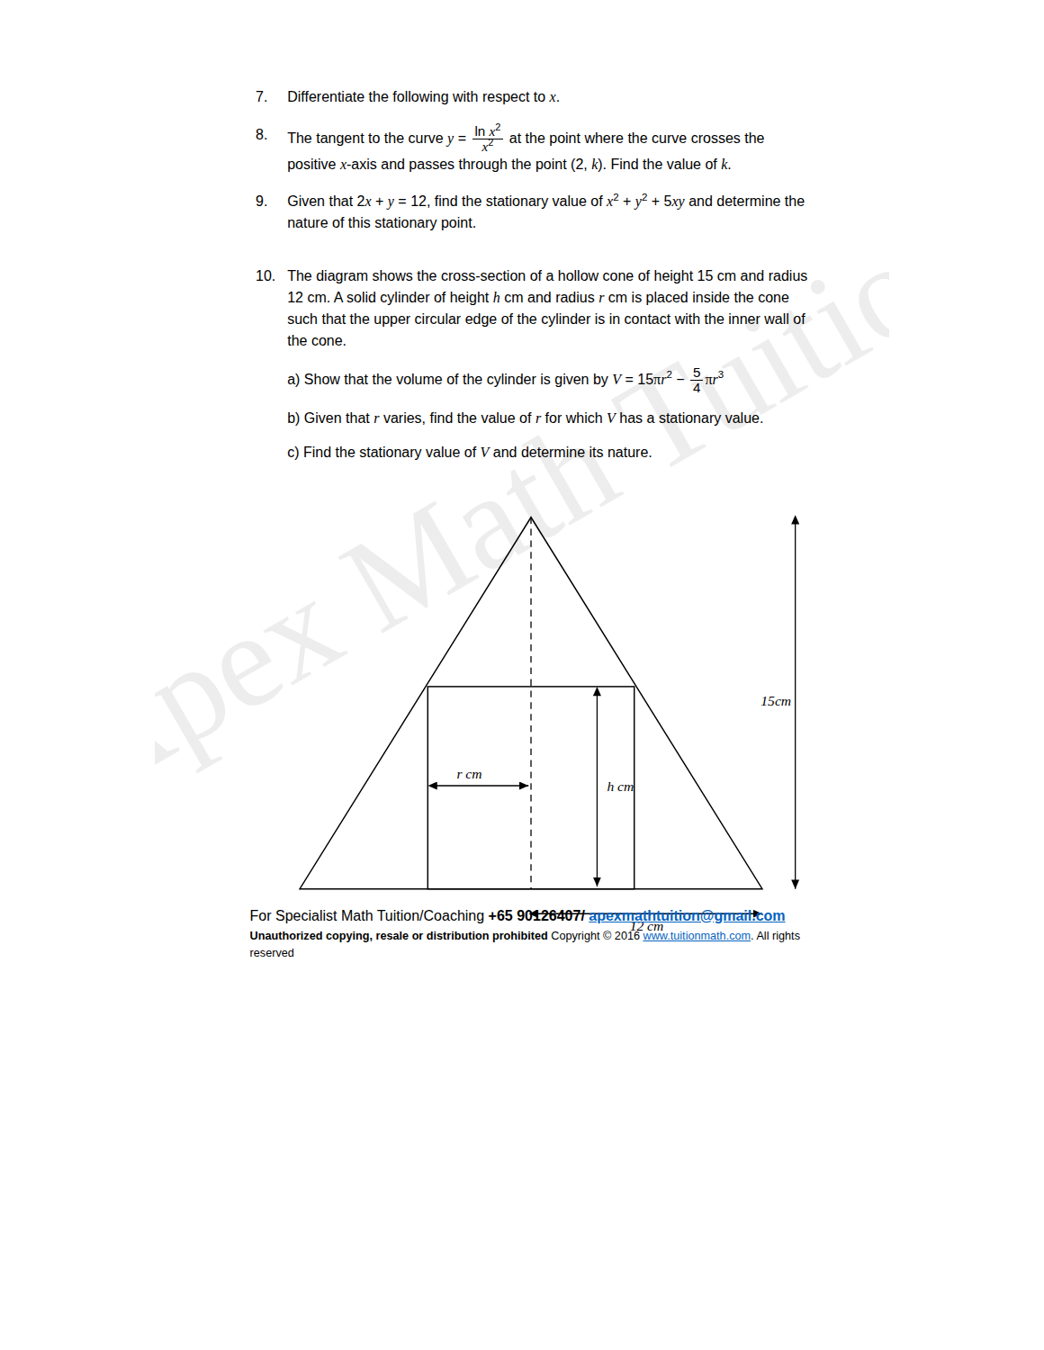Apex Math Tuition
7. Differentiate the following with respect to x.
8. The tangent to the curve y = ln x2 x2 at the point where the curve crosses the positive x-axis and passes through the point (2, k). Find the value of k.
9. Given that 2x + y = 12, find the stationary value of x2 + y2 + 5xy and determine the nature of this stationary point.
10. The diagram shows the cross-section of a hollow cone of height 15 cm and radius 12 cm. A solid cylinder of height h cm and radius r cm is placed inside the cone such that the upper circular edge of the cylinder is in contact with the inner wall of the cone.
a) Show that the volume of the cylinder is given by V = 15πr2 − 54 πr3
b) Given that r varies, find the value of r for which V has a stationary value.
c) Find the stationary value of V and determine its nature.
r cm h cm 15cm 12 cm
For Specialist Math Tuition/Coaching +65 90126407/ apexmathtuition@gmail.com
Unauthorized copying, resale or distribution prohibited Copyright © 2016 www.tuitionmath.com. All rights reserved